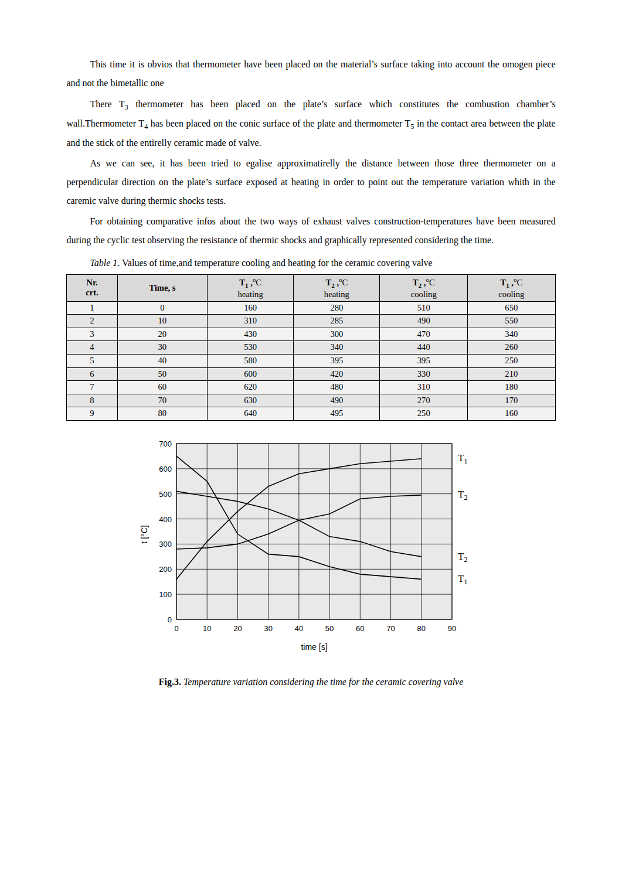This time it is obvios that thermometer have been placed on the material’s surface taking into account the omogen piece and not the bimetallic one
There T3 thermometer has been placed on the plate’s surface which constitutes the combustion chamber’s wall.Thermometer T4 has been placed on the conic surface of the plate and thermometer T5 in the contact area between the plate and the stick of the entirelly ceramic made of valve.
As we can see, it has been tried to egalise approximatirelly the distance between those three thermometer on a perpendicular direction on the plate’s surface exposed at heating in order to point out the temperature variation whith in the caremic valve during thermic shocks tests.
For obtaining comparative infos about the two ways of exhaust valves construction-temperatures have been measured during the cyclic test observing the resistance of thermic shocks and graphically represented considering the time.
Table 1. Values of time,and temperature cooling and heating for the ceramic covering valve
| Nr. crt. | Time, s | T 1 , o C heating | T 2 , o C heating | T 2 , o C cooling | T 1 , o C cooling |
| --- | --- | --- | --- | --- | --- |
| 1 | 0 | 160 | 280 | 510 | 650 |
| 2 | 10 | 310 | 285 | 490 | 550 |
| 3 | 20 | 430 | 300 | 470 | 340 |
| 4 | 30 | 530 | 340 | 440 | 260 |
| 5 | 40 | 580 | 395 | 395 | 250 |
| 6 | 50 | 600 | 420 | 330 | 210 |
| 7 | 60 | 620 | 480 | 310 | 180 |
| 8 | 70 | 630 | 490 | 270 | 170 |
| 9 | 80 | 640 | 495 | 250 | 160 |
700 600 500 400 300 200 100 0 0 10 20 30 40 50 60 70 80 90 t [°C] time [s] T1 T2 T2 T1
Fig.3. Temperature variation considering the time for the ceramic covering valve